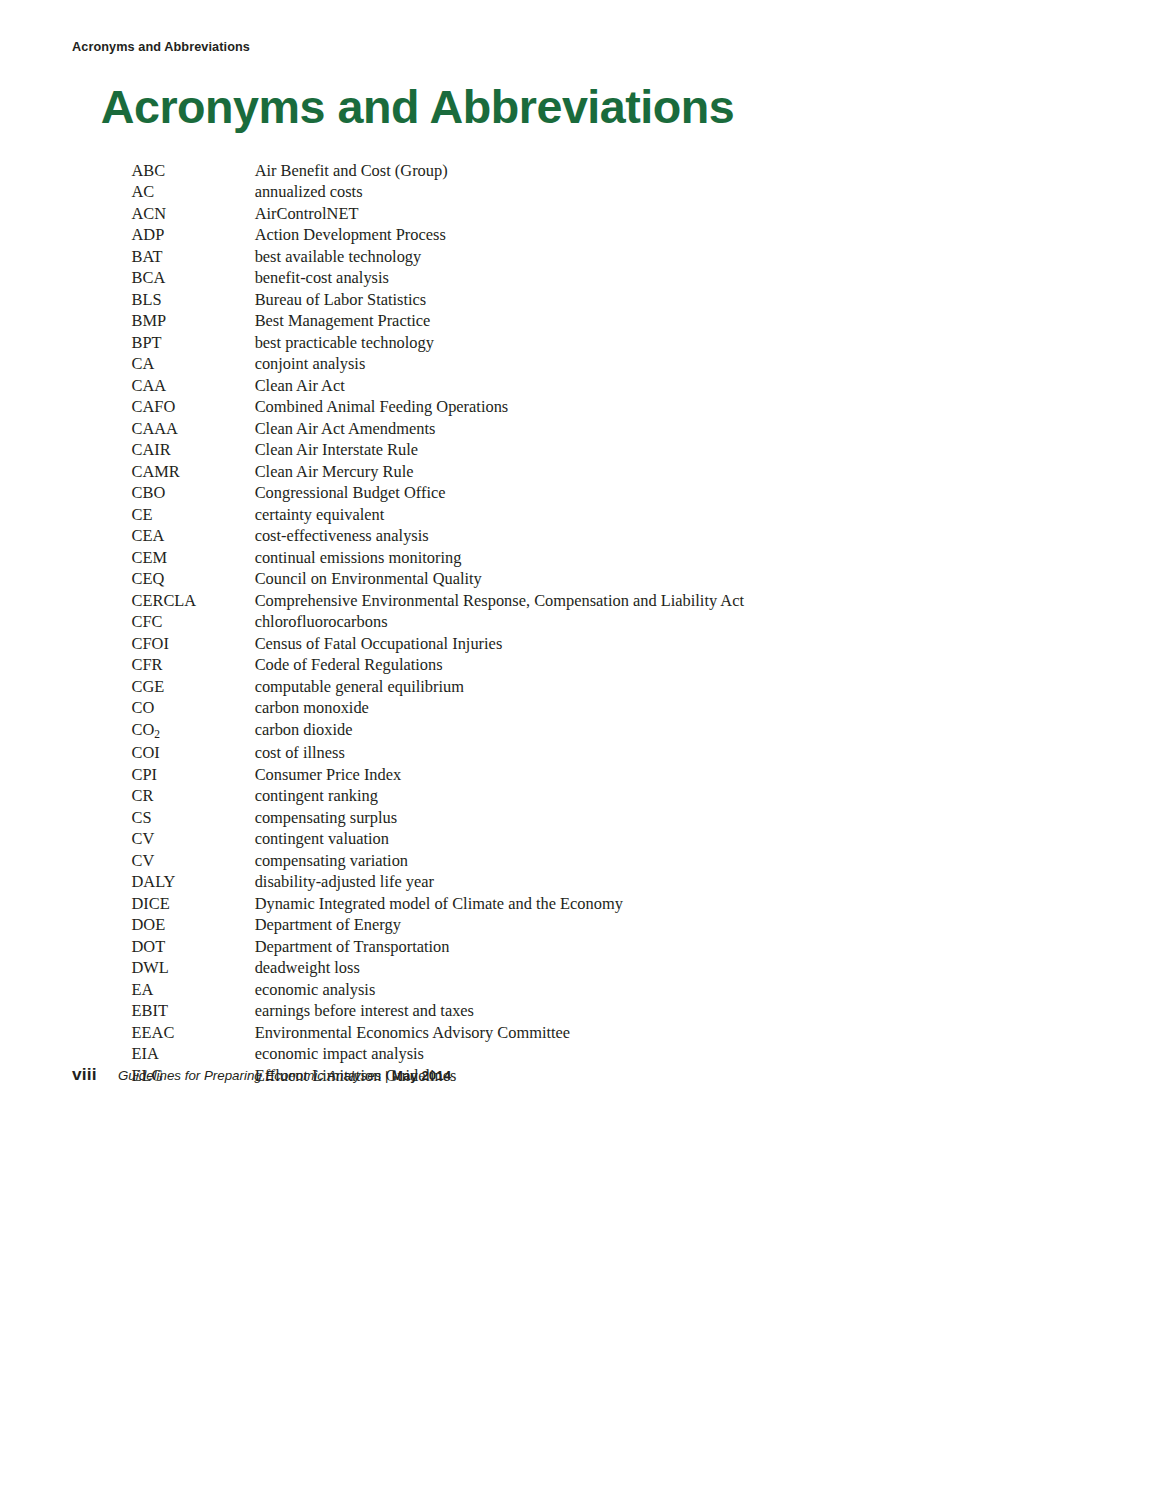Acronyms and Abbreviations
Acronyms and Abbreviations
| ABC | Air Benefit and Cost (Group) |
| AC | annualized costs |
| ACN | AirControlNET |
| ADP | Action Development Process |
| BAT | best available technology |
| BCA | benefit-cost analysis |
| BLS | Bureau of Labor Statistics |
| BMP | Best Management Practice |
| BPT | best practicable technology |
| CA | conjoint analysis |
| CAA | Clean Air Act |
| CAFO | Combined Animal Feeding Operations |
| CAAA | Clean Air Act Amendments |
| CAIR | Clean Air Interstate Rule |
| CAMR | Clean Air Mercury Rule |
| CBO | Congressional Budget Office |
| CE | certainty equivalent |
| CEA | cost-effectiveness analysis |
| CEM | continual emissions monitoring |
| CEQ | Council on Environmental Quality |
| CERCLA | Comprehensive Environmental Response, Compensation and Liability Act |
| CFC | chlorofluorocarbons |
| CFOI | Census of Fatal Occupational Injuries |
| CFR | Code of Federal Regulations |
| CGE | computable general equilibrium |
| CO | carbon monoxide |
| CO 2 | carbon dioxide |
| COI | cost of illness |
| CPI | Consumer Price Index |
| CR | contingent ranking |
| CS | compensating surplus |
| CV | contingent valuation |
| CV | compensating variation |
| DALY | disability-adjusted life year |
| DICE | Dynamic Integrated model of Climate and the Economy |
| DOE | Department of Energy |
| DOT | Department of Transportation |
| DWL | deadweight loss |
| EA | economic analysis |
| EBIT | earnings before interest and taxes |
| EEAC | Environmental Economics Advisory Committee |
| EIA | economic impact analysis |
| ELG | Effluent Limitation Guidelines |
viii Guidelines for Preparing Economic Analyses | May 2014